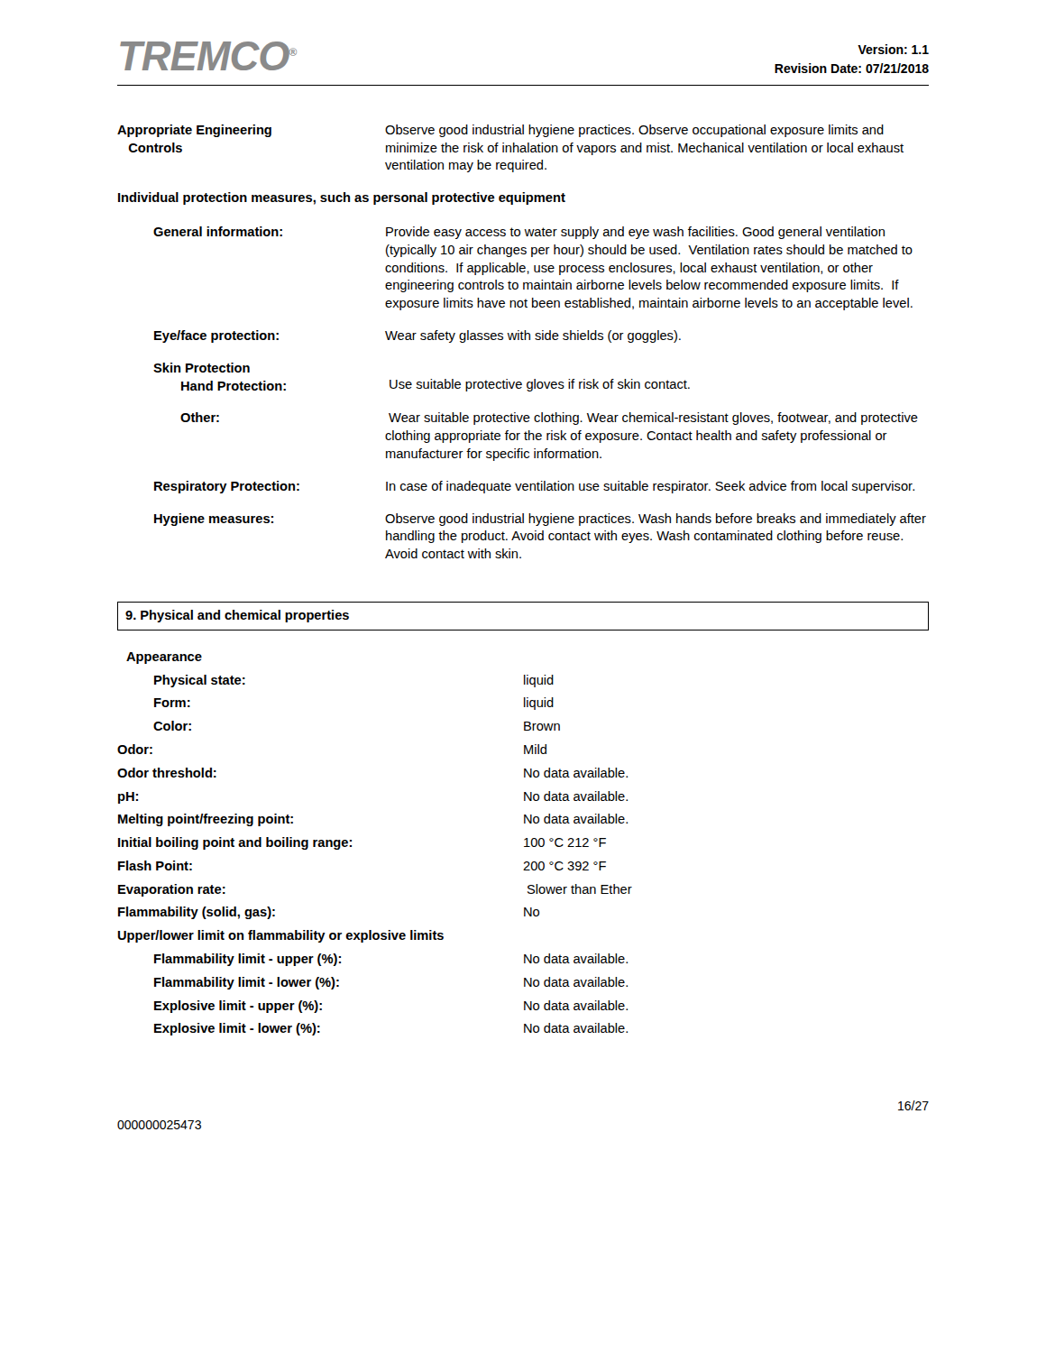TREMCO®
Version: 1.1
Revision Date: 07/21/2018
| Appropriate Engineering Controls | Observe good industrial hygiene practices. Observe occupational exposure limits and minimize the risk of inhalation of vapors and mist. Mechanical ventilation or local exhaust ventilation may be required. |
Individual protection measures, such as personal protective equipment
| General information: | Provide easy access to water supply and eye wash facilities. Good general ventilation (typically 10 air changes per hour) should be used. Ventilation rates should be matched to conditions. If applicable, use process enclosures, local exhaust ventilation, or other engineering controls to maintain airborne levels below recommended exposure limits. If exposure limits have not been established, maintain airborne levels to an acceptable level. |
| Eye/face protection: | Wear safety glasses with side shields (or goggles). |
| Skin Protection Hand Protection: | Use suitable protective gloves if risk of skin contact. |
| Other: | Wear suitable protective clothing. Wear chemical-resistant gloves, footwear, and protective clothing appropriate for the risk of exposure. Contact health and safety professional or manufacturer for specific information. |
| Respiratory Protection: | In case of inadequate ventilation use suitable respirator. Seek advice from local supervisor. |
| Hygiene measures: | Observe good industrial hygiene practices. Wash hands before breaks and immediately after handling the product. Avoid contact with eyes. Wash contaminated clothing before reuse. Avoid contact with skin. |
9. Physical and chemical properties
Appearance
| Physical state: | liquid |
| Form: | liquid |
| Color: | Brown |
| Odor: | Mild |
| Odor threshold: | No data available. |
| pH: | No data available. |
| Melting point/freezing point: | No data available. |
| Initial boiling point and boiling range: | 100 °C 212 °F |
| Flash Point: | 200 °C 392 °F |
| Evaporation rate: | Slower than Ether |
| Flammability (solid, gas): | No |
| Upper/lower limit on flammability or explosive limits |
| Flammability limit - upper (%): | No data available. |
| Flammability limit - lower (%): | No data available. |
| Explosive limit - upper (%): | No data available. |
| Explosive limit - lower (%): | No data available. |
16/27
000000025473